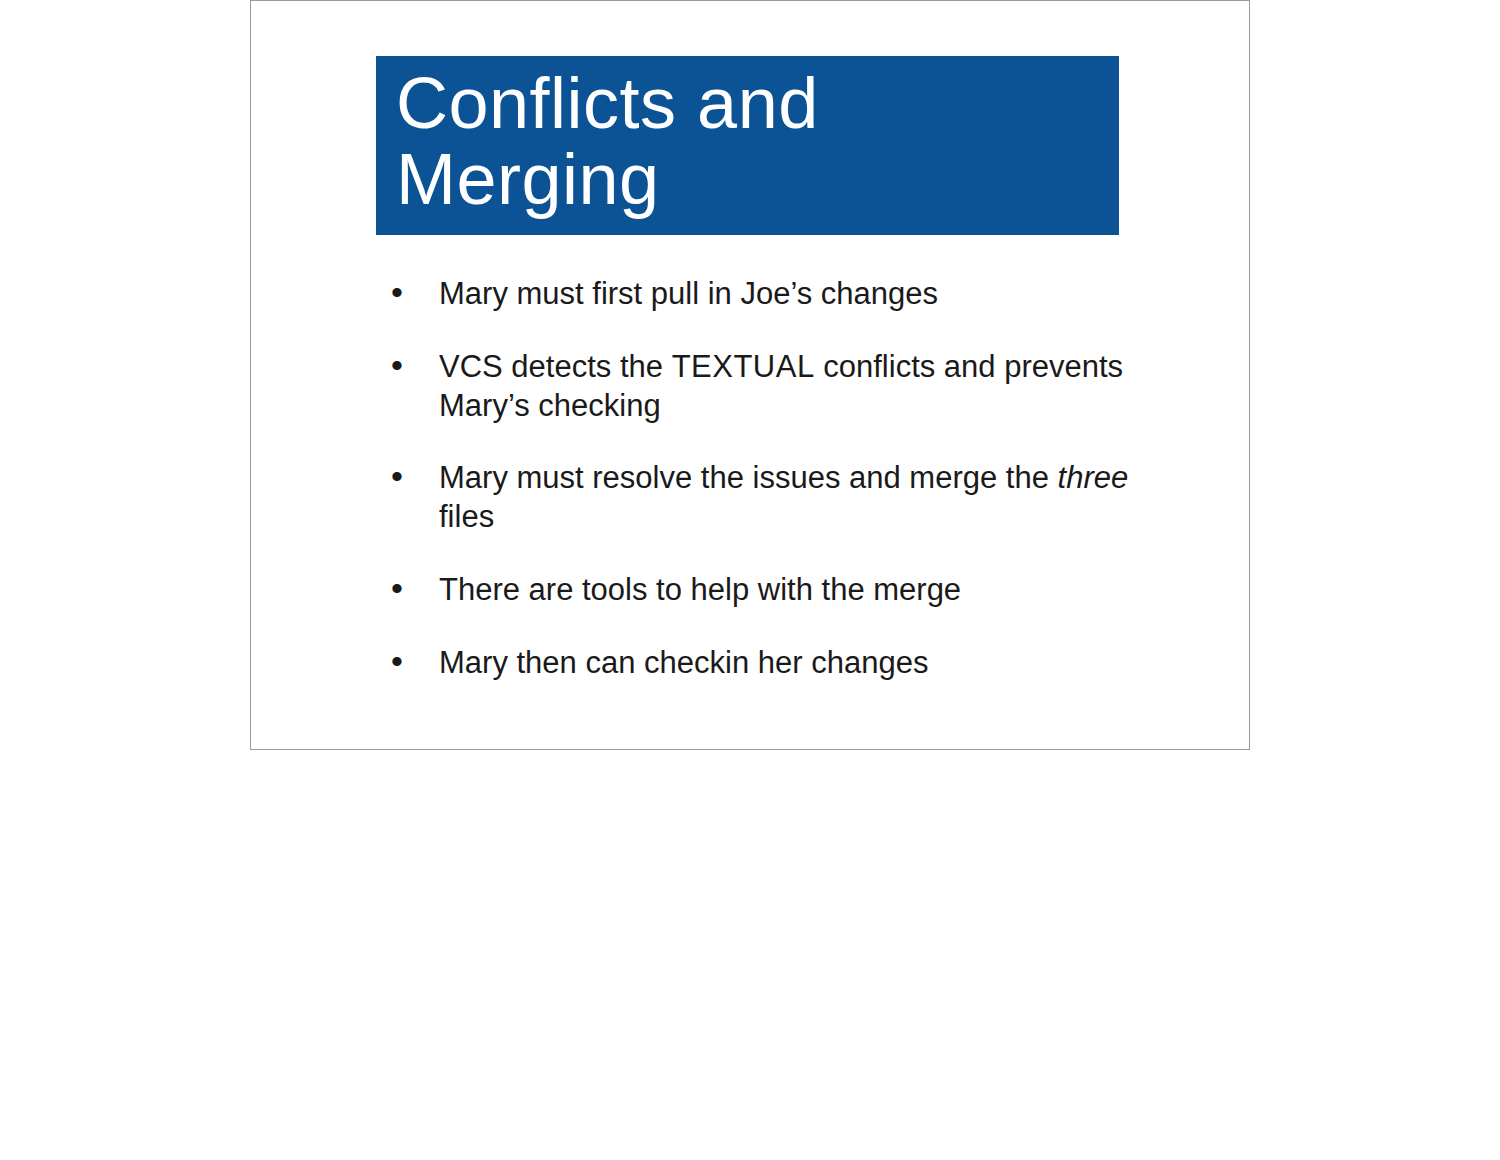Conflicts and Merging
Mary must first pull in Joe’s changes
VCS detects the TEXTUAL conflicts and prevents Mary’s checking
Mary must resolve the issues and merge the three files
There are tools to help with the merge
Mary then can checkin her changes